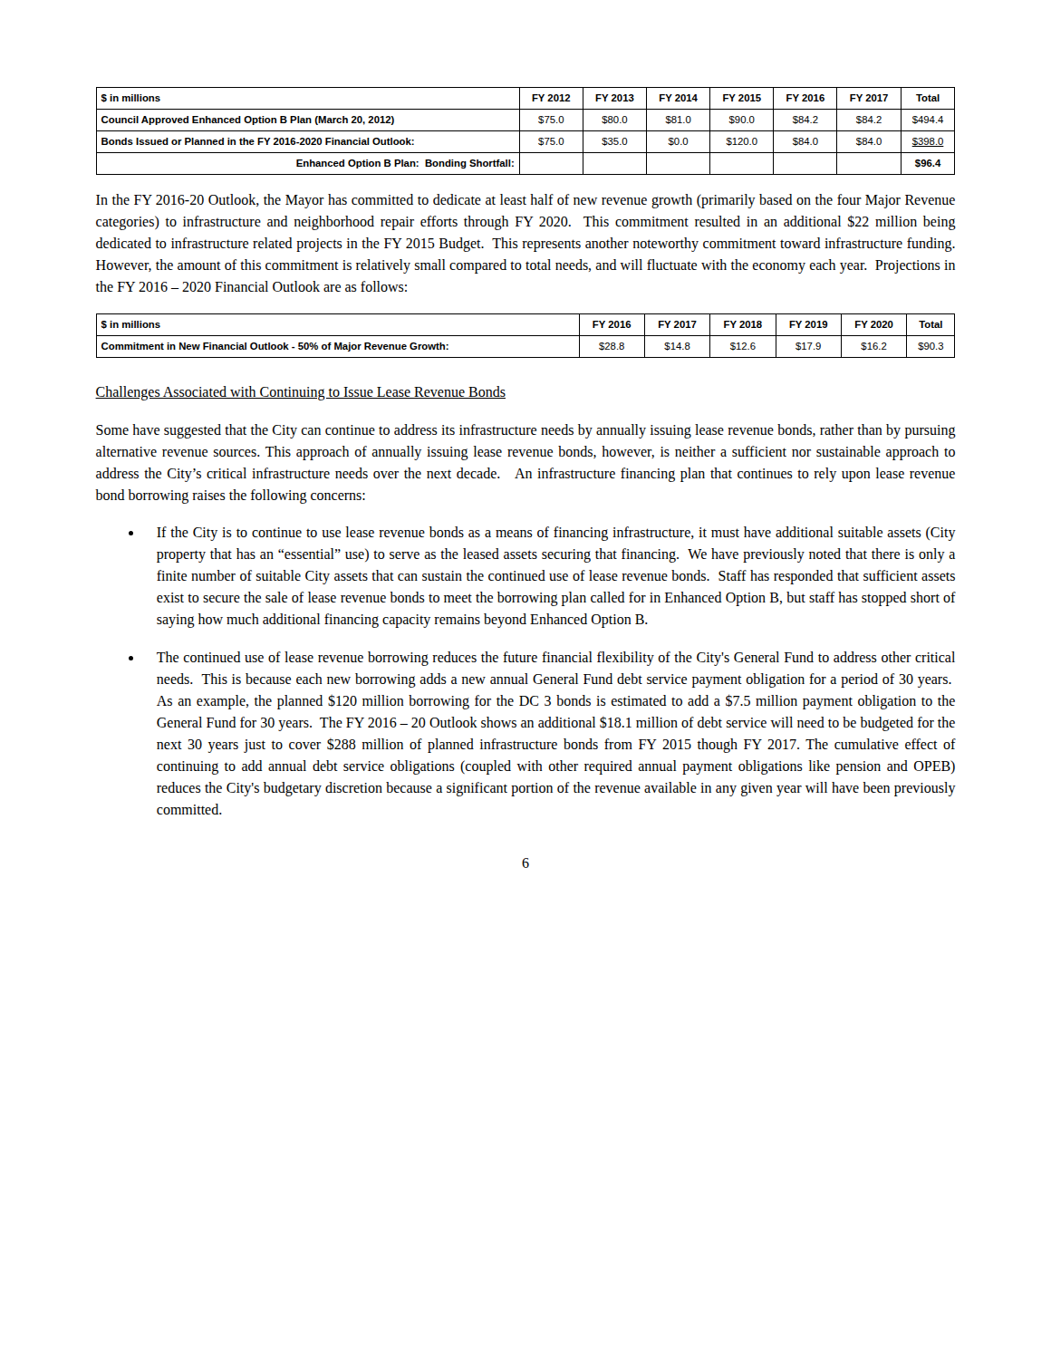| $ in millions | FY 2012 | FY 2013 | FY 2014 | FY 2015 | FY 2016 | FY 2017 | Total |
| --- | --- | --- | --- | --- | --- | --- | --- |
| Council Approved Enhanced Option B Plan (March 20, 2012) | $75.0 | $80.0 | $81.0 | $90.0 | $84.2 | $84.2 | $494.4 |
| Bonds Issued or Planned in the FY 2016-2020 Financial Outlook: | $75.0 | $35.0 | $0.0 | $120.0 | $84.0 | $84.0 | $398.0 |
| Enhanced Option B Plan: Bonding Shortfall: | | | | | | | $96.4 |
In the FY 2016-20 Outlook, the Mayor has committed to dedicate at least half of new revenue growth (primarily based on the four Major Revenue categories) to infrastructure and neighborhood repair efforts through FY 2020. This commitment resulted in an additional $22 million being dedicated to infrastructure related projects in the FY 2015 Budget. This represents another noteworthy commitment toward infrastructure funding. However, the amount of this commitment is relatively small compared to total needs, and will fluctuate with the economy each year. Projections in the FY 2016 – 2020 Financial Outlook are as follows:
| $ in millions | FY 2016 | FY 2017 | FY 2018 | FY 2019 | FY 2020 | Total |
| --- | --- | --- | --- | --- | --- | --- |
| Commitment in New Financial Outlook - 50% of Major Revenue Growth: | $28.8 | $14.8 | $12.6 | $17.9 | $16.2 | $90.3 |
Challenges Associated with Continuing to Issue Lease Revenue Bonds
Some have suggested that the City can continue to address its infrastructure needs by annually issuing lease revenue bonds, rather than by pursuing alternative revenue sources. This approach of annually issuing lease revenue bonds, however, is neither a sufficient nor sustainable approach to address the City’s critical infrastructure needs over the next decade. An infrastructure financing plan that continues to rely upon lease revenue bond borrowing raises the following concerns:
If the City is to continue to use lease revenue bonds as a means of financing infrastructure, it must have additional suitable assets (City property that has an “essential” use) to serve as the leased assets securing that financing. We have previously noted that there is only a finite number of suitable City assets that can sustain the continued use of lease revenue bonds. Staff has responded that sufficient assets exist to secure the sale of lease revenue bonds to meet the borrowing plan called for in Enhanced Option B, but staff has stopped short of saying how much additional financing capacity remains beyond Enhanced Option B.
The continued use of lease revenue borrowing reduces the future financial flexibility of the City's General Fund to address other critical needs. This is because each new borrowing adds a new annual General Fund debt service payment obligation for a period of 30 years. As an example, the planned $120 million borrowing for the DC 3 bonds is estimated to add a $7.5 million payment obligation to the General Fund for 30 years. The FY 2016 – 20 Outlook shows an additional $18.1 million of debt service will need to be budgeted for the next 30 years just to cover $288 million of planned infrastructure bonds from FY 2015 though FY 2017. The cumulative effect of continuing to add annual debt service obligations (coupled with other required annual payment obligations like pension and OPEB) reduces the City's budgetary discretion because a significant portion of the revenue available in any given year will have been previously committed.
6